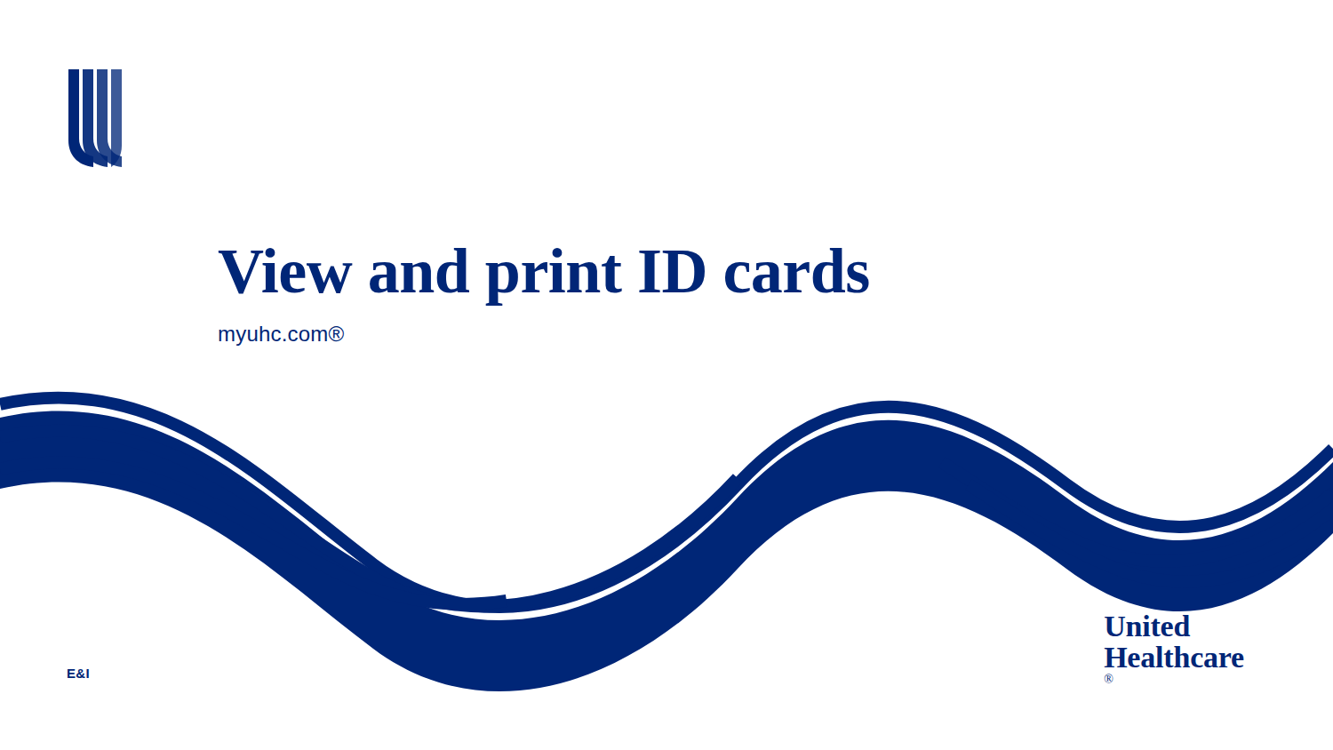View and print ID cards
myuhc.com®
E&I
United Healthcare®